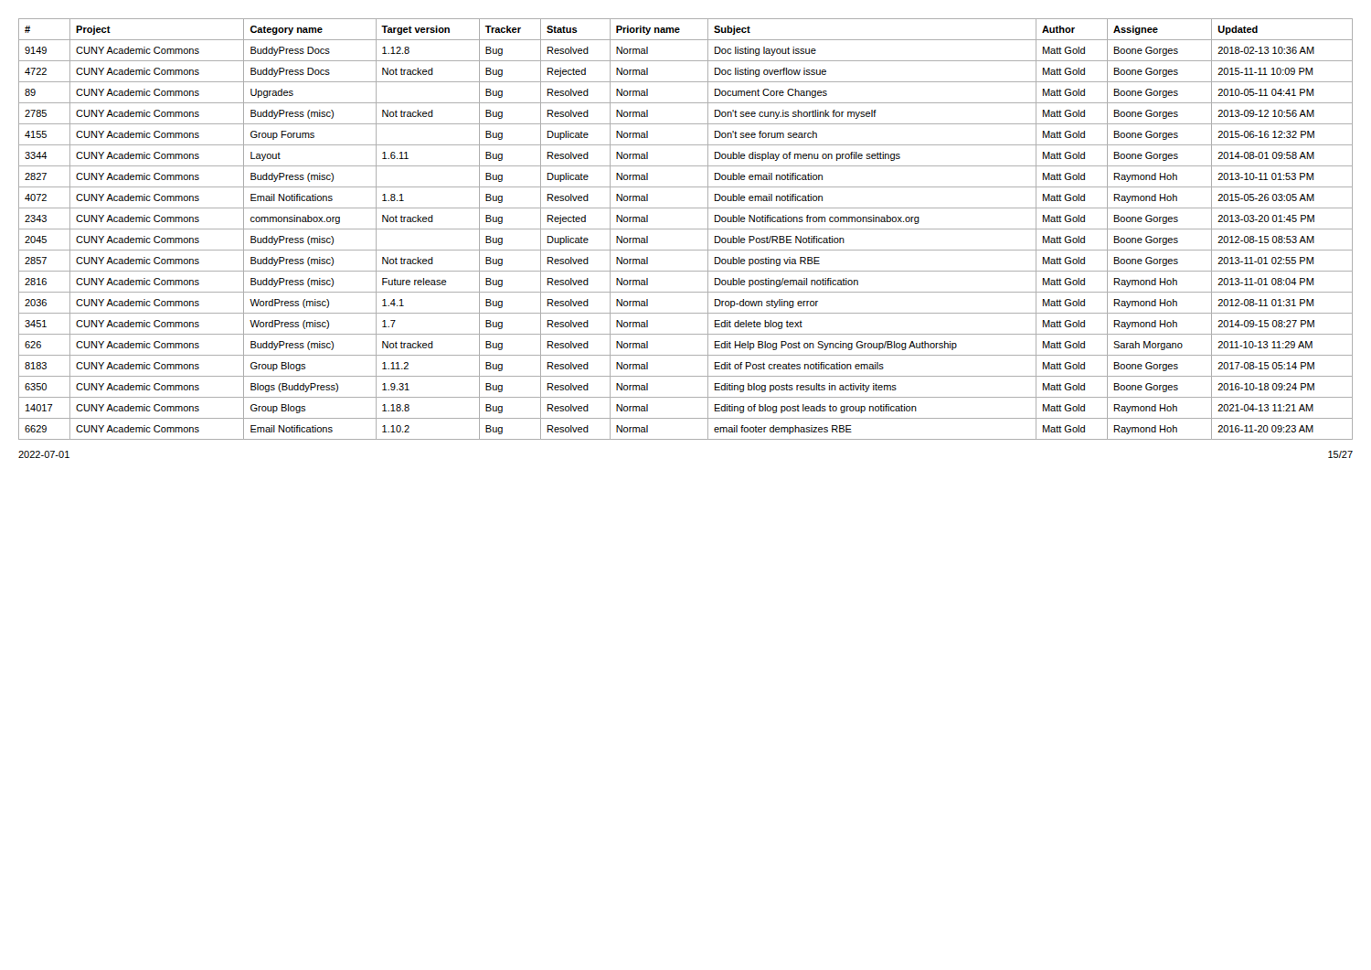| # | Project | Category name | Target version | Tracker | Status | Priority name | Subject | Author | Assignee | Updated |
| --- | --- | --- | --- | --- | --- | --- | --- | --- | --- | --- |
| 9149 | CUNY Academic Commons | BuddyPress Docs | 1.12.8 | Bug | Resolved | Normal | Doc listing layout issue | Matt Gold | Boone Gorges | 2018-02-13 10:36 AM |
| 4722 | CUNY Academic Commons | BuddyPress Docs | Not tracked | Bug | Rejected | Normal | Doc listing overflow issue | Matt Gold | Boone Gorges | 2015-11-11 10:09 PM |
| 89 | CUNY Academic Commons | Upgrades | | Bug | Resolved | Normal | Document Core Changes | Matt Gold | Boone Gorges | 2010-05-11 04:41 PM |
| 2785 | CUNY Academic Commons | BuddyPress (misc) | Not tracked | Bug | Resolved | Normal | Don't see cuny.is shortlink for myself | Matt Gold | Boone Gorges | 2013-09-12 10:56 AM |
| 4155 | CUNY Academic Commons | Group Forums | | Bug | Duplicate | Normal | Don't see forum search | Matt Gold | Boone Gorges | 2015-06-16 12:32 PM |
| 3344 | CUNY Academic Commons | Layout | 1.6.11 | Bug | Resolved | Normal | Double display of menu on profile settings | Matt Gold | Boone Gorges | 2014-08-01 09:58 AM |
| 2827 | CUNY Academic Commons | BuddyPress (misc) | | Bug | Duplicate | Normal | Double email notification | Matt Gold | Raymond Hoh | 2013-10-11 01:53 PM |
| 4072 | CUNY Academic Commons | Email Notifications | 1.8.1 | Bug | Resolved | Normal | Double email notification | Matt Gold | Raymond Hoh | 2015-05-26 03:05 AM |
| 2343 | CUNY Academic Commons | commonsinabox.org | Not tracked | Bug | Rejected | Normal | Double Notifications from commonsinabox.org | Matt Gold | Boone Gorges | 2013-03-20 01:45 PM |
| 2045 | CUNY Academic Commons | BuddyPress (misc) | | Bug | Duplicate | Normal | Double Post/RBE Notification | Matt Gold | Boone Gorges | 2012-08-15 08:53 AM |
| 2857 | CUNY Academic Commons | BuddyPress (misc) | Not tracked | Bug | Resolved | Normal | Double posting via RBE | Matt Gold | Boone Gorges | 2013-11-01 02:55 PM |
| 2816 | CUNY Academic Commons | BuddyPress (misc) | Future release | Bug | Resolved | Normal | Double posting/email notification | Matt Gold | Raymond Hoh | 2013-11-01 08:04 PM |
| 2036 | CUNY Academic Commons | WordPress (misc) | 1.4.1 | Bug | Resolved | Normal | Drop-down styling error | Matt Gold | Raymond Hoh | 2012-08-11 01:31 PM |
| 3451 | CUNY Academic Commons | WordPress (misc) | 1.7 | Bug | Resolved | Normal | Edit delete blog text | Matt Gold | Raymond Hoh | 2014-09-15 08:27 PM |
| 626 | CUNY Academic Commons | BuddyPress (misc) | Not tracked | Bug | Resolved | Normal | Edit Help Blog Post on Syncing Group/Blog Authorship | Matt Gold | Sarah Morgano | 2011-10-13 11:29 AM |
| 8183 | CUNY Academic Commons | Group Blogs | 1.11.2 | Bug | Resolved | Normal | Edit of Post creates notification emails | Matt Gold | Boone Gorges | 2017-08-15 05:14 PM |
| 6350 | CUNY Academic Commons | Blogs (BuddyPress) | 1.9.31 | Bug | Resolved | Normal | Editing blog posts results in activity items | Matt Gold | Boone Gorges | 2016-10-18 09:24 PM |
| 14017 | CUNY Academic Commons | Group Blogs | 1.18.8 | Bug | Resolved | Normal | Editing of blog post leads to group notification | Matt Gold | Raymond Hoh | 2021-04-13 11:21 AM |
| 6629 | CUNY Academic Commons | Email Notifications | 1.10.2 | Bug | Resolved | Normal | email footer demphasizes RBE | Matt Gold | Raymond Hoh | 2016-11-20 09:23 AM |
2022-07-01 15/27